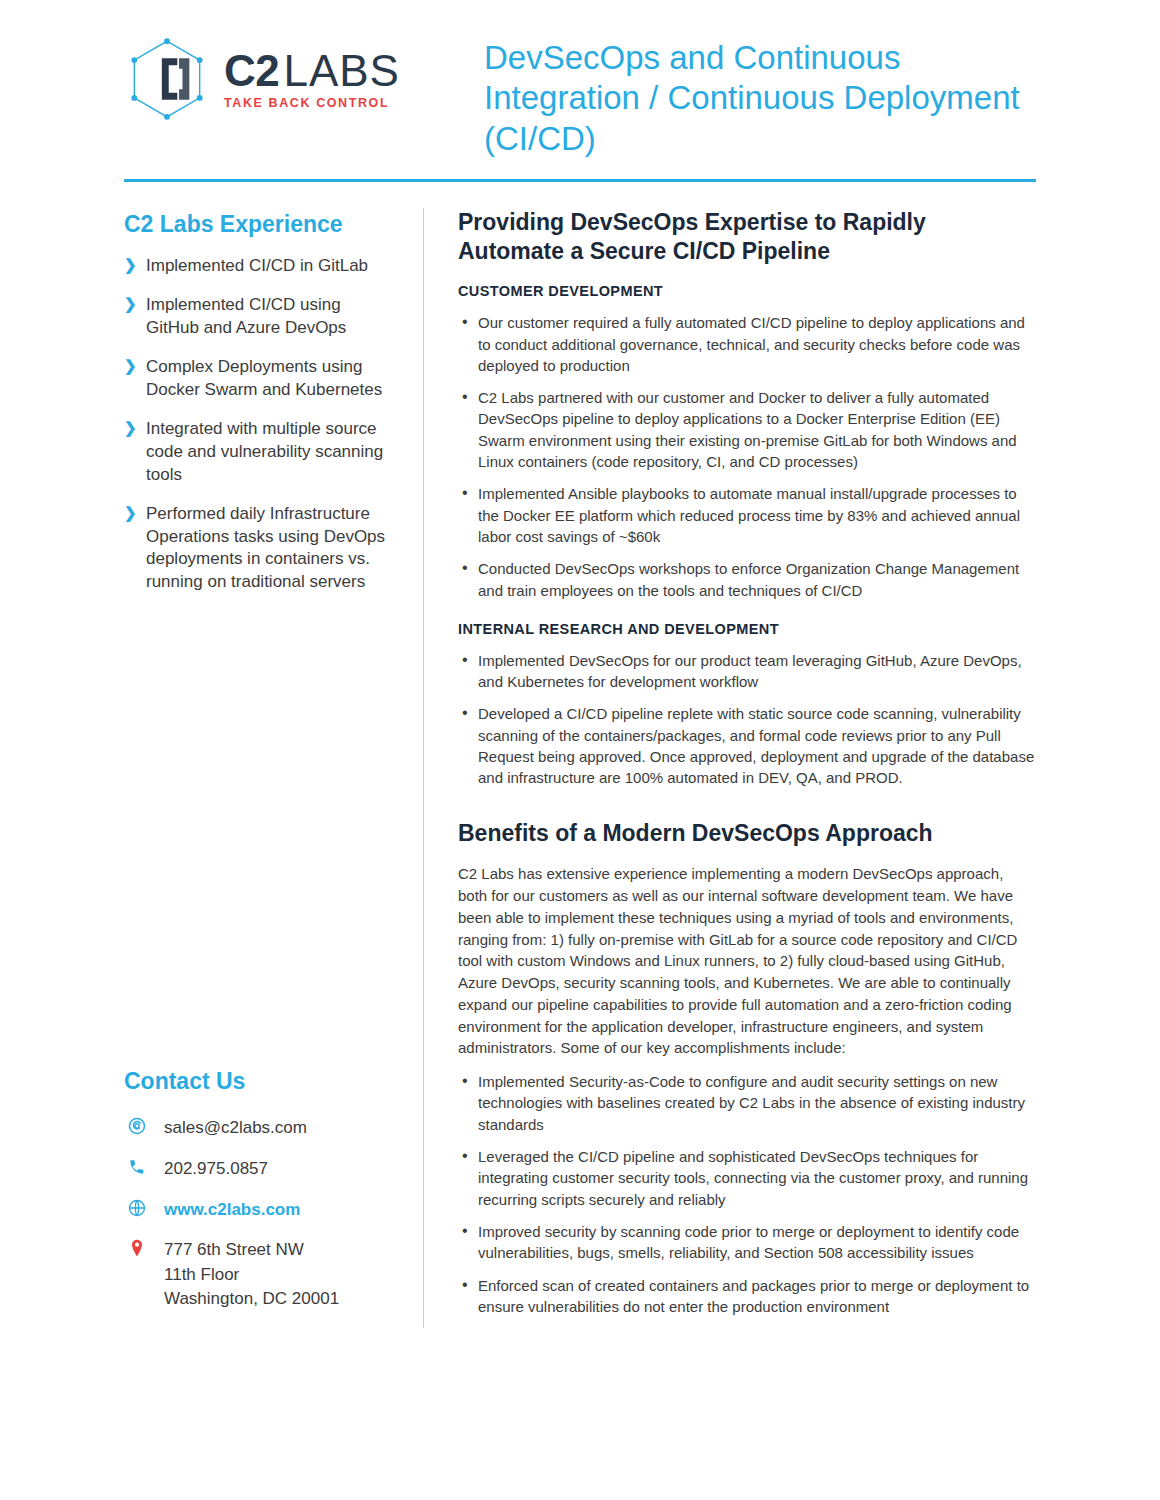C2 LABS
TAKE BACK CONTROL
DevSecOps and Continuous Integration / Continuous Deployment (CI/CD)
C2 Labs Experience
Implemented CI/CD in GitLab
Implemented CI/CD using GitHub and Azure DevOps
Complex Deployments using Docker Swarm and Kubernetes
Integrated with multiple source code and vulnerability scanning tools
Performed daily Infrastructure Operations tasks using DevOps deployments in containers vs. running on traditional servers
Contact Us
sales@c2labs.com
202.975.0857
www.c2labs.com
777 6th Street NW
11th Floor
Washington, DC 20001
Providing DevSecOps Expertise to Rapidly Automate a Secure CI/CD Pipeline
Customer Development
Our customer required a fully automated CI/CD pipeline to deploy applications and to conduct additional governance, technical, and security checks before code was deployed to production
C2 Labs partnered with our customer and Docker to deliver a fully automated DevSecOps pipeline to deploy applications to a Docker Enterprise Edition (EE) Swarm environment using their existing on-premise GitLab for both Windows and Linux containers (code repository, CI, and CD processes)
Implemented Ansible playbooks to automate manual install/upgrade processes to the Docker EE platform which reduced process time by 83% and achieved annual labor cost savings of ~$60k
Conducted DevSecOps workshops to enforce Organization Change Management and train employees on the tools and techniques of CI/CD
Internal Research and Development
Implemented DevSecOps for our product team leveraging GitHub, Azure DevOps, and Kubernetes for development workflow
Developed a CI/CD pipeline replete with static source code scanning, vulnerability scanning of the containers/packages, and formal code reviews prior to any Pull Request being approved. Once approved, deployment and upgrade of the database and infrastructure are 100% automated in DEV, QA, and PROD.
Benefits of a Modern DevSecOps Approach
C2 Labs has extensive experience implementing a modern DevSecOps approach, both for our customers as well as our internal software development team. We have been able to implement these techniques using a myriad of tools and environments, ranging from: 1) fully on-premise with GitLab for a source code repository and CI/CD tool with custom Windows and Linux runners, to 2) fully cloud-based using GitHub, Azure DevOps, security scanning tools, and Kubernetes. We are able to continually expand our pipeline capabilities to provide full automation and a zero-friction coding environment for the application developer, infrastructure engineers, and system administrators. Some of our key accomplishments include:
Implemented Security-as-Code to configure and audit security settings on new technologies with baselines created by C2 Labs in the absence of existing industry standards
Leveraged the CI/CD pipeline and sophisticated DevSecOps techniques for integrating customer security tools, connecting via the customer proxy, and running recurring scripts securely and reliably
Improved security by scanning code prior to merge or deployment to identify code vulnerabilities, bugs, smells, reliability, and Section 508 accessibility issues
Enforced scan of created containers and packages prior to merge or deployment to ensure vulnerabilities do not enter the production environment